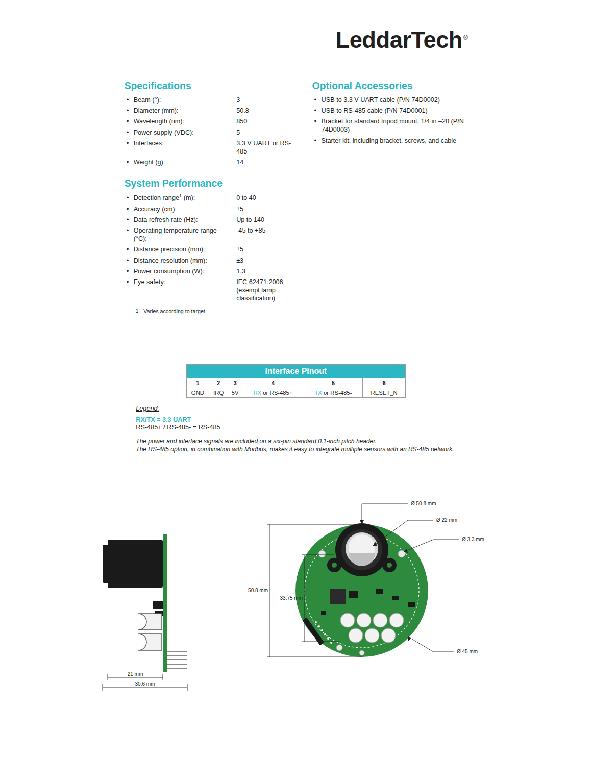LeddarTech®
Specifications
Beam (°): 3
Diameter (mm): 50.8
Wavelength (nm): 850
Power supply (VDC): 5
Interfaces: 3.3 V UART or RS-485
Weight (g): 14
System Performance
Detection range1 (m): 0 to 40
Accuracy (cm):±5
Data refresh rate (Hz): Up to 140
Operating temperature range (°C):-45 to +85
Distance precision (mm):±5
Distance resolution (mm):±3
Power consumption (W): 1.3
Eye safety: IEC 62471:2006 (exempt lamp classification)
1 Varies according to target.
Optional Accessories
USB to 3.3 V UART cable (P/N 74D0002)
USB to RS-485 cable (P/N 74D0001)
Bracket for standard tripod mount, 1/4 in –20 (P/N 74D0003)
Starter kit, including bracket, screws, and cable
Interface Pinout
| 1 | 2 | 3 | 4 | 5 | 6 |
| --- | --- | --- | --- | --- | --- |
| GND | IRQ | 5V | RX or RS-485+ | TX or RS-485- | RESET_N |
Legend:
RX/TX = 3.3 UART
RS-485+ / RS-485- = RS-485
The power and interface signals are included on a six-pin standard 0.1-inch pitch header.
The RS-485 option, in combination with Modbus, makes it easy to integrate multiple sensors with an RS-485 network.
21 mm 30.6 mm
Ø 50.8 mm Ø 22 mm Ø 3.3 mm Ø 45 mm 50.8 mm 33.75 mm